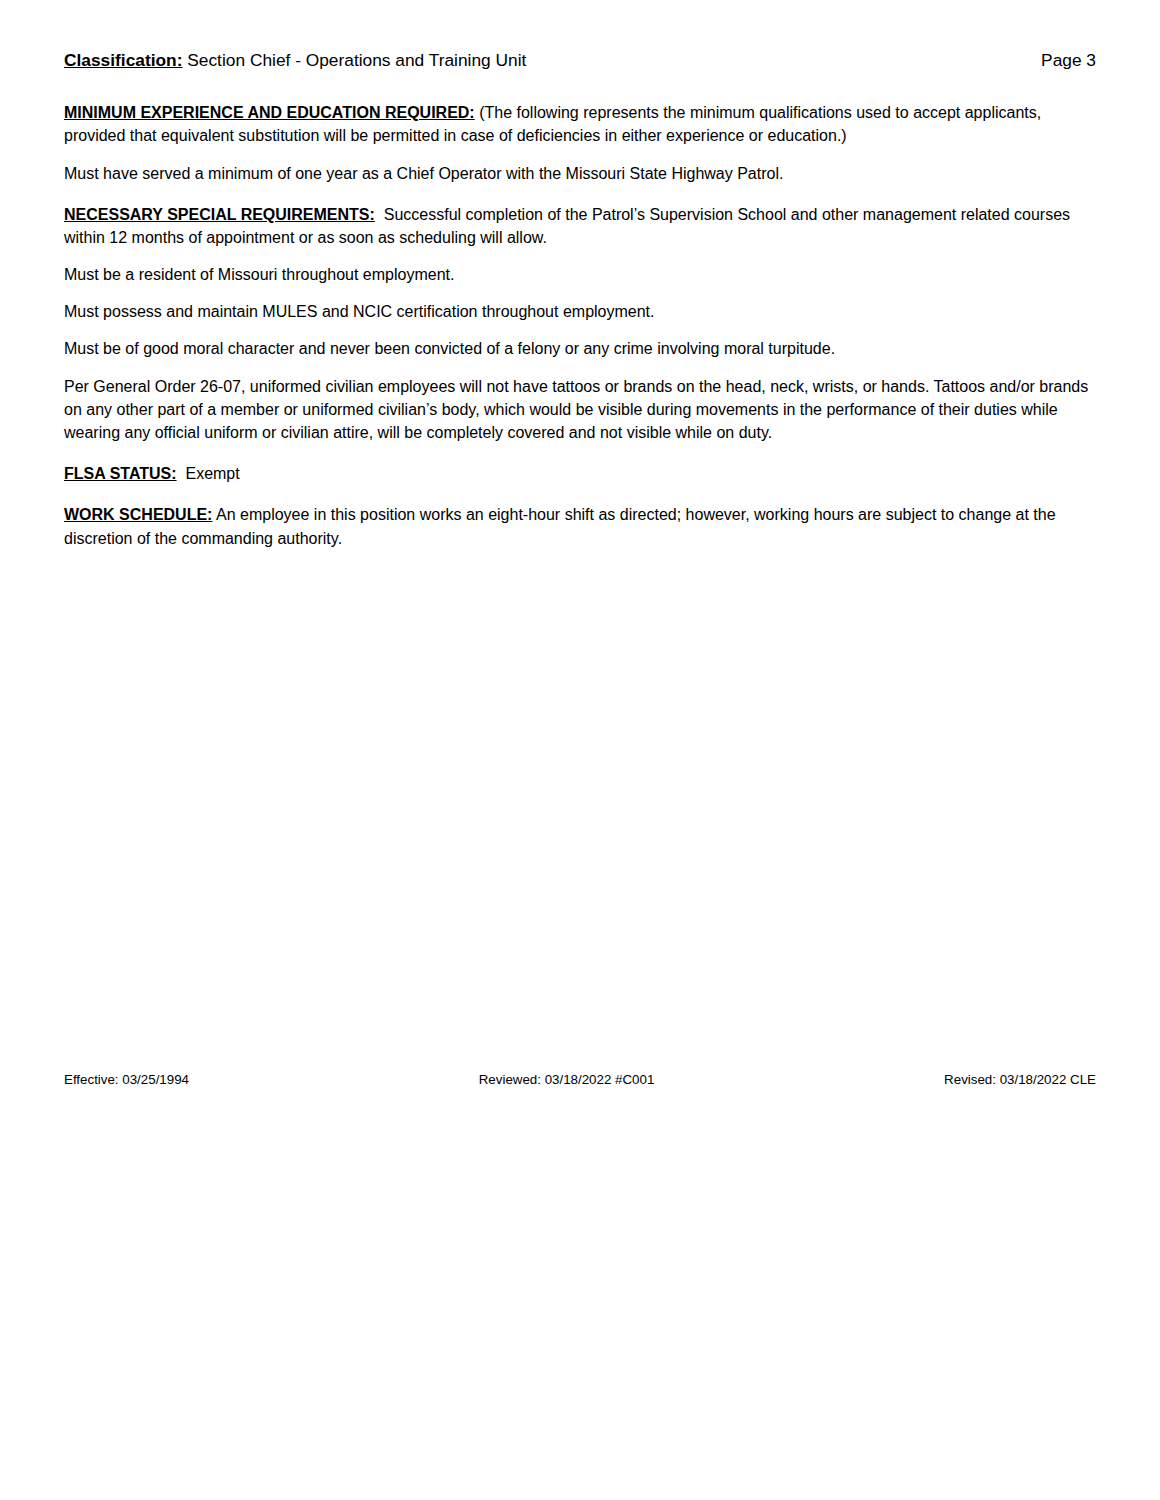Classification: Section Chief - Operations and Training Unit
Page 3
MINIMUM EXPERIENCE AND EDUCATION REQUIRED: (The following represents the minimum qualifications used to accept applicants, provided that equivalent substitution will be permitted in case of deficiencies in either experience or education.)
Must have served a minimum of one year as a Chief Operator with the Missouri State Highway Patrol.
NECESSARY SPECIAL REQUIREMENTS: Successful completion of the Patrol’s Supervision School and other management related courses within 12 months of appointment or as soon as scheduling will allow.
Must be a resident of Missouri throughout employment.
Must possess and maintain MULES and NCIC certification throughout employment.
Must be of good moral character and never been convicted of a felony or any crime involving moral turpitude.
Per General Order 26-07, uniformed civilian employees will not have tattoos or brands on the head, neck, wrists, or hands. Tattoos and/or brands on any other part of a member or uniformed civilian’s body, which would be visible during movements in the performance of their duties while wearing any official uniform or civilian attire, will be completely covered and not visible while on duty.
FLSA STATUS: Exempt
WORK SCHEDULE: An employee in this position works an eight-hour shift as directed; however, working hours are subject to change at the discretion of the commanding authority.
Effective: 03/25/1994 Reviewed: 03/18/2022 #C001 Revised: 03/18/2022 CLE